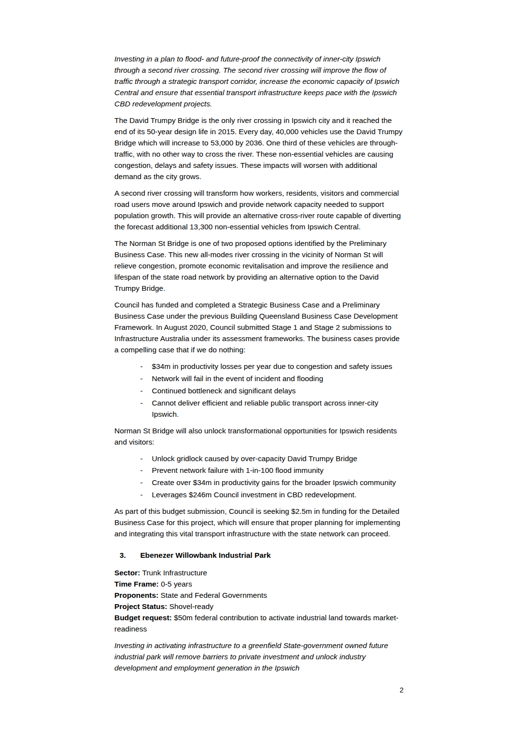Investing in a plan to flood- and future-proof the connectivity of inner-city Ipswich through a second river crossing. The second river crossing will improve the flow of traffic through a strategic transport corridor, increase the economic capacity of Ipswich Central and ensure that essential transport infrastructure keeps pace with the Ipswich CBD redevelopment projects.
The David Trumpy Bridge is the only river crossing in Ipswich city and it reached the end of its 50-year design life in 2015. Every day, 40,000 vehicles use the David Trumpy Bridge which will increase to 53,000 by 2036. One third of these vehicles are through-traffic, with no other way to cross the river. These non-essential vehicles are causing congestion, delays and safety issues. These impacts will worsen with additional demand as the city grows.
A second river crossing will transform how workers, residents, visitors and commercial road users move around Ipswich and provide network capacity needed to support population growth. This will provide an alternative cross-river route capable of diverting the forecast additional 13,300 non-essential vehicles from Ipswich Central.
The Norman St Bridge is one of two proposed options identified by the Preliminary Business Case. This new all-modes river crossing in the vicinity of Norman St will relieve congestion, promote economic revitalisation and improve the resilience and lifespan of the state road network by providing an alternative option to the David Trumpy Bridge.
Council has funded and completed a Strategic Business Case and a Preliminary Business Case under the previous Building Queensland Business Case Development Framework. In August 2020, Council submitted Stage 1 and Stage 2 submissions to Infrastructure Australia under its assessment frameworks. The business cases provide a compelling case that if we do nothing:
$34m in productivity losses per year due to congestion and safety issues
Network will fail in the event of incident and flooding
Continued bottleneck and significant delays
Cannot deliver efficient and reliable public transport across inner-city Ipswich.
Norman St Bridge will also unlock transformational opportunities for Ipswich residents and visitors:
Unlock gridlock caused by over-capacity David Trumpy Bridge
Prevent network failure with 1-in-100 flood immunity
Create over $34m in productivity gains for the broader Ipswich community
Leverages $246m Council investment in CBD redevelopment.
As part of this budget submission, Council is seeking $2.5m in funding for the Detailed Business Case for this project, which will ensure that proper planning for implementing and integrating this vital transport infrastructure with the state network can proceed.
3. Ebenezer Willowbank Industrial Park
Sector: Trunk Infrastructure
Time Frame: 0-5 years
Proponents: State and Federal Governments
Project Status: Shovel-ready
Budget request: $50m federal contribution to activate industrial land towards market-readiness
Investing in activating infrastructure to a greenfield State-government owned future industrial park will remove barriers to private investment and unlock industry development and employment generation in the Ipswich
2